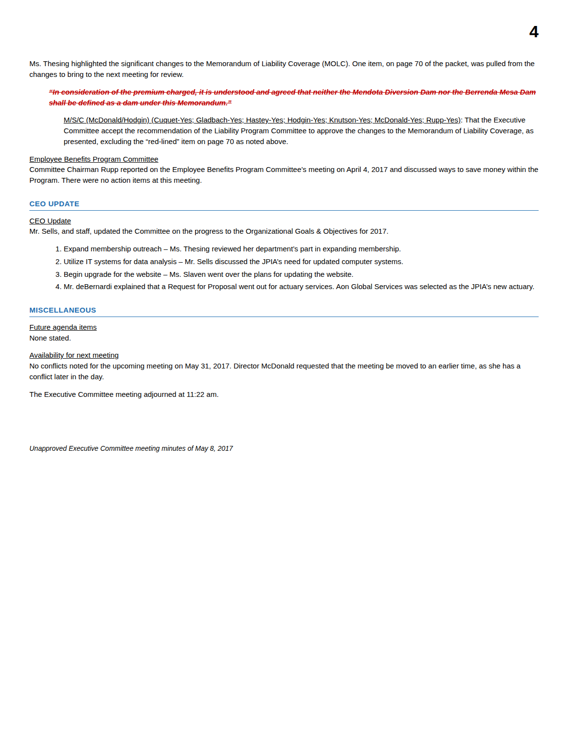4
Ms. Thesing highlighted the significant changes to the Memorandum of Liability Coverage (MOLC). One item, on page 70 of the packet, was pulled from the changes to bring to the next meeting for review.
“In consideration of the premium charged, it is understood and agreed that neither the Mendota Diversion Dam nor the Berrenda Mesa Dam shall be defined as a dam under this Memorandum.”
M/S/C (McDonald/Hodgin) (Cuquet-Yes; Gladbach-Yes; Hastey-Yes; Hodgin-Yes; Knutson-Yes; McDonald-Yes; Rupp-Yes): That the Executive Committee accept the recommendation of the Liability Program Committee to approve the changes to the Memorandum of Liability Coverage, as presented, excluding the “red-lined” item on page 70 as noted above.
Employee Benefits Program Committee
Committee Chairman Rupp reported on the Employee Benefits Program Committee’s meeting on April 4, 2017 and discussed ways to save money within the Program. There were no action items at this meeting.
CEO UPDATE
CEO Update
Mr. Sells, and staff, updated the Committee on the progress to the Organizational Goals & Objectives for 2017.
Expand membership outreach – Ms. Thesing reviewed her department’s part in expanding membership.
Utilize IT systems for data analysis – Mr. Sells discussed the JPIA’s need for updated computer systems.
Begin upgrade for the website – Ms. Slaven went over the plans for updating the website.
Mr. deBernardi explained that a Request for Proposal went out for actuary services. Aon Global Services was selected as the JPIA’s new actuary.
MISCELLANEOUS
Future agenda items
None stated.
Availability for next meeting
No conflicts noted for the upcoming meeting on May 31, 2017. Director McDonald requested that the meeting be moved to an earlier time, as she has a conflict later in the day.
The Executive Committee meeting adjourned at 11:22 am.
Unapproved Executive Committee meeting minutes of May 8, 2017